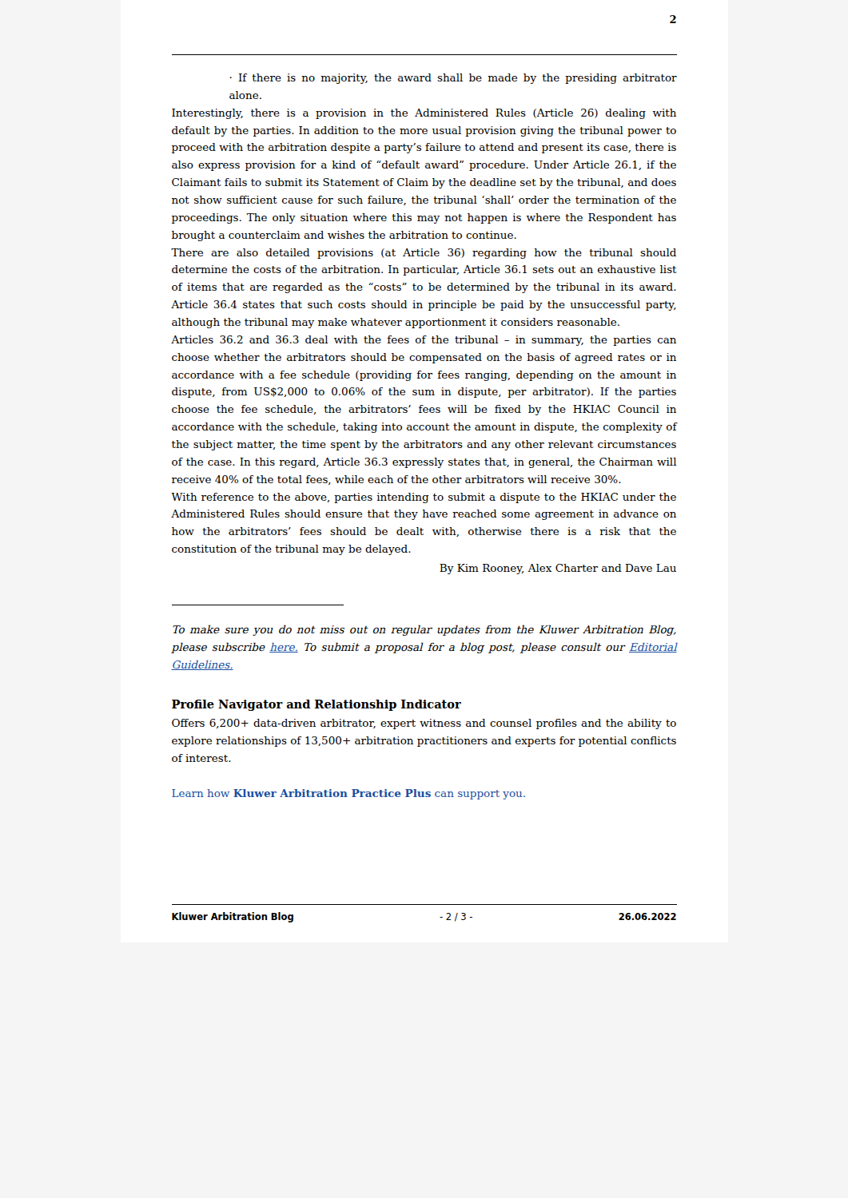2
· If there is no majority, the award shall be made by the presiding arbitrator alone.
Interestingly, there is a provision in the Administered Rules (Article 26) dealing with default by the parties. In addition to the more usual provision giving the tribunal power to proceed with the arbitration despite a party’s failure to attend and present its case, there is also express provision for a kind of “default award” procedure. Under Article 26.1, if the Claimant fails to submit its Statement of Claim by the deadline set by the tribunal, and does not show sufficient cause for such failure, the tribunal ‘shall’ order the termination of the proceedings. The only situation where this may not happen is where the Respondent has brought a counterclaim and wishes the arbitration to continue.
There are also detailed provisions (at Article 36) regarding how the tribunal should determine the costs of the arbitration. In particular, Article 36.1 sets out an exhaustive list of items that are regarded as the “costs” to be determined by the tribunal in its award. Article 36.4 states that such costs should in principle be paid by the unsuccessful party, although the tribunal may make whatever apportionment it considers reasonable.
Articles 36.2 and 36.3 deal with the fees of the tribunal – in summary, the parties can choose whether the arbitrators should be compensated on the basis of agreed rates or in accordance with a fee schedule (providing for fees ranging, depending on the amount in dispute, from US$2,000 to 0.06% of the sum in dispute, per arbitrator). If the parties choose the fee schedule, the arbitrators’ fees will be fixed by the HKIAC Council in accordance with the schedule, taking into account the amount in dispute, the complexity of the subject matter, the time spent by the arbitrators and any other relevant circumstances of the case. In this regard, Article 36.3 expressly states that, in general, the Chairman will receive 40% of the total fees, while each of the other arbitrators will receive 30%.
With reference to the above, parties intending to submit a dispute to the HKIAC under the Administered Rules should ensure that they have reached some agreement in advance on how the arbitrators’ fees should be dealt with, otherwise there is a risk that the constitution of the tribunal may be delayed.
By Kim Rooney, Alex Charter and Dave Lau
To make sure you do not miss out on regular updates from the Kluwer Arbitration Blog, please subscribe here. To submit a proposal for a blog post, please consult our Editorial Guidelines.
Profile Navigator and Relationship Indicator
Offers 6,200+ data-driven arbitrator, expert witness and counsel profiles and the ability to explore relationships of 13,500+ arbitration practitioners and experts for potential conflicts of interest.
Learn how Kluwer Arbitration Practice Plus can support you.
Kluwer Arbitration Blog - 2 / 3 - 26.06.2022